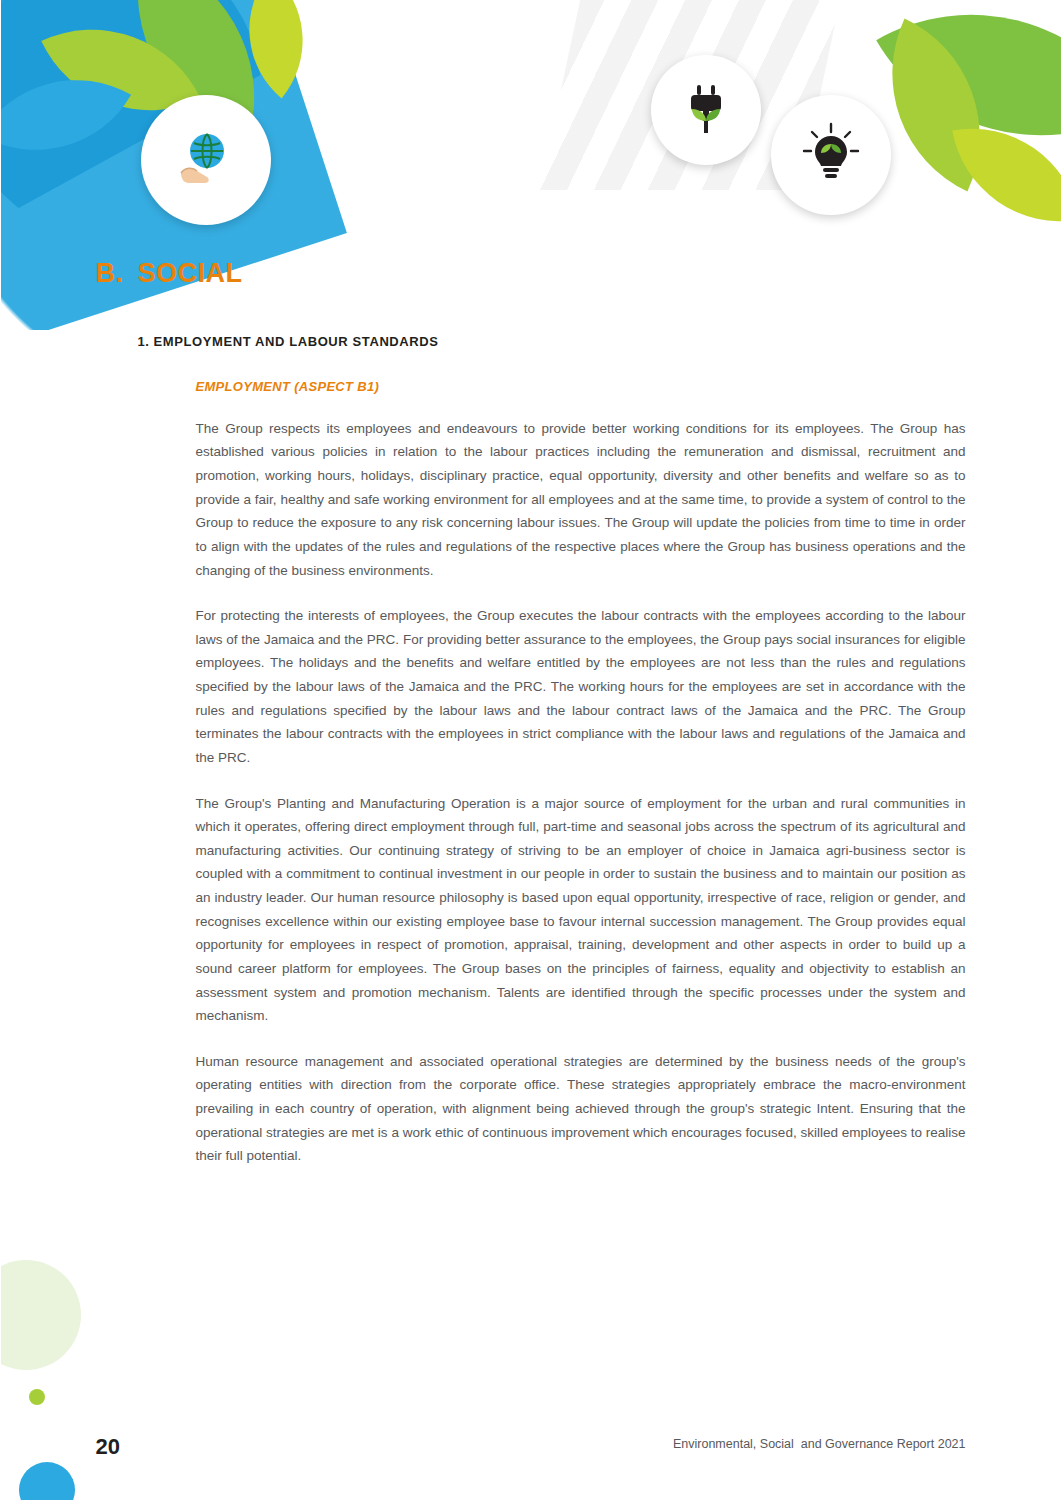B. SOCIAL
1.
EMPLOYMENT AND LABOUR STANDARDS
EMPLOYMENT (ASPECT B1)
The Group respects its employees and endeavours to provide better working conditions for its employees. The Group has established various policies in relation to the labour practices including the remuneration and dismissal, recruitment and promotion, working hours, holidays, disciplinary practice, equal opportunity, diversity and other benefits and welfare so as to provide a fair, healthy and safe working environment for all employees and at the same time, to provide a system of control to the Group to reduce the exposure to any risk concerning labour issues. The Group will update the policies from time to time in order to align with the updates of the rules and regulations of the respective places where the Group has business operations and the changing of the business environments.
For protecting the interests of employees, the Group executes the labour contracts with the employees according to the labour laws of the Jamaica and the PRC. For providing better assurance to the employees, the Group pays social insurances for eligible employees. The holidays and the benefits and welfare entitled by the employees are not less than the rules and regulations specified by the labour laws of the Jamaica and the PRC. The working hours for the employees are set in accordance with the rules and regulations specified by the labour laws and the labour contract laws of the Jamaica and the PRC. The Group terminates the labour contracts with the employees in strict compliance with the labour laws and regulations of the Jamaica and the PRC.
The Group's Planting and Manufacturing Operation is a major source of employment for the urban and rural communities in which it operates, offering direct employment through full, part-time and seasonal jobs across the spectrum of its agricultural and manufacturing activities. Our continuing strategy of striving to be an employer of choice in Jamaica agri-business sector is coupled with a commitment to continual investment in our people in order to sustain the business and to maintain our position as an industry leader. Our human resource philosophy is based upon equal opportunity, irrespective of race, religion or gender, and recognises excellence within our existing employee base to favour internal succession management. The Group provides equal opportunity for employees in respect of promotion, appraisal, training, development and other aspects in order to build up a sound career platform for employees. The Group bases on the principles of fairness, equality and objectivity to establish an assessment system and promotion mechanism. Talents are identified through the specific processes under the system and mechanism.
Human resource management and associated operational strategies are determined by the business needs of the group's operating entities with direction from the corporate office. These strategies appropriately embrace the macro-environment prevailing in each country of operation, with alignment being achieved through the group's strategic Intent. Ensuring that the operational strategies are met is a work ethic of continuous improvement which encourages focused, skilled employees to realise their full potential.
20
Environmental, Social and Governance Report 2021